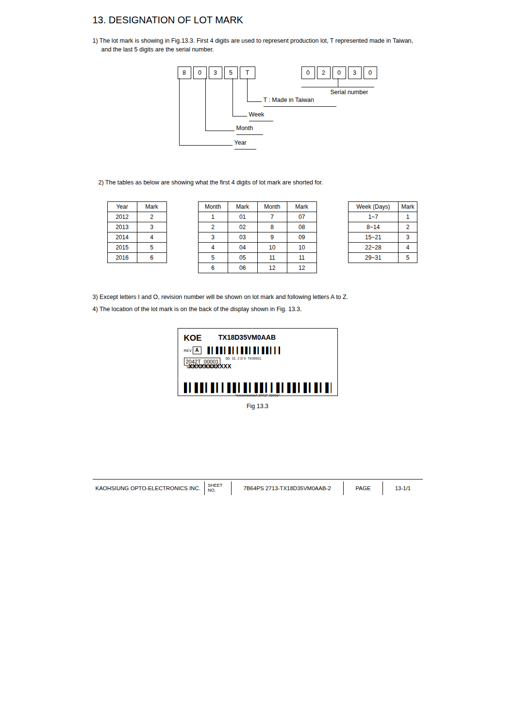13. DESIGNATION OF LOT MARK
1) The lot mark is showing in Fig.13.3. First 4 digits are used to represent production lot, T represented made in Taiwan, and the last 5 digits are the serial number.
8
0
3
5
T
0
2
0
3
0
Serial number
T : Made in Taiwan
Week
Month
Year
2) The tables as below are showing what the first 4 digits of lot mark are shorted for.
| Year | Mark |
| --- | --- |
| 2012 | 2 |
| 2013 | 3 |
| 2014 | 4 |
| 2015 | 5 |
| 2016 | 6 |
| Month | Mark | Month | Mark |
| --- | --- | --- | --- |
| 1 | 01 | 7 | 07 |
| 2 | 02 | 8 | 08 |
| 3 | 03 | 9 | 09 |
| 4 | 04 | 10 | 10 |
| 5 | 05 | 11 | 11 |
| 6 | 06 | 12 | 12 |
| Week (Days) | Mark |
| --- | --- |
| 1~7 | 1 |
| 8~14 | 2 |
| 15~21 | 3 |
| 22~28 | 4 |
| 29~31 | 5 |
3) Except letters I and O, revision number will be shown on lot mark and following letters A to Z.
4) The location of the lot mark is on the back of the display shown in Fig. 13.3.
KOE TX18D35VM0AAB
REV A ▌▎▌▌▎▌▎▎▌▌▎▌▎▌▌▎▎▌▎▌▌▎▌▎▌▎▌▌▎▌▎▌▌▎▌▎▌▎▌▌▎▌▎▌▌▎
2042T 00001 5D 01 2 D 9 TK00001
MADE IN TAIWAN XXXXXXXXXXX
▌▎▌▌▎▌▎▎▌▌▎▌▎▌▌▎▎▌▎▌▌▎▌▎▌▎▌▌▎▌▎▌▌▎▌▎▌▎▌▌▎▌▎▌▌▎▌▎▌▎▌▌▎▌▎▌▌▎
*xxxxxxxxxxxA 2042T 00001*
Fig 13.3
| KAOHSIUNG OPTO-ELECTRONICS INC. | SHEET NO. | 7B64PS 2713-TX18D35VM0AAB-2 | PAGE | 13-1/1 |